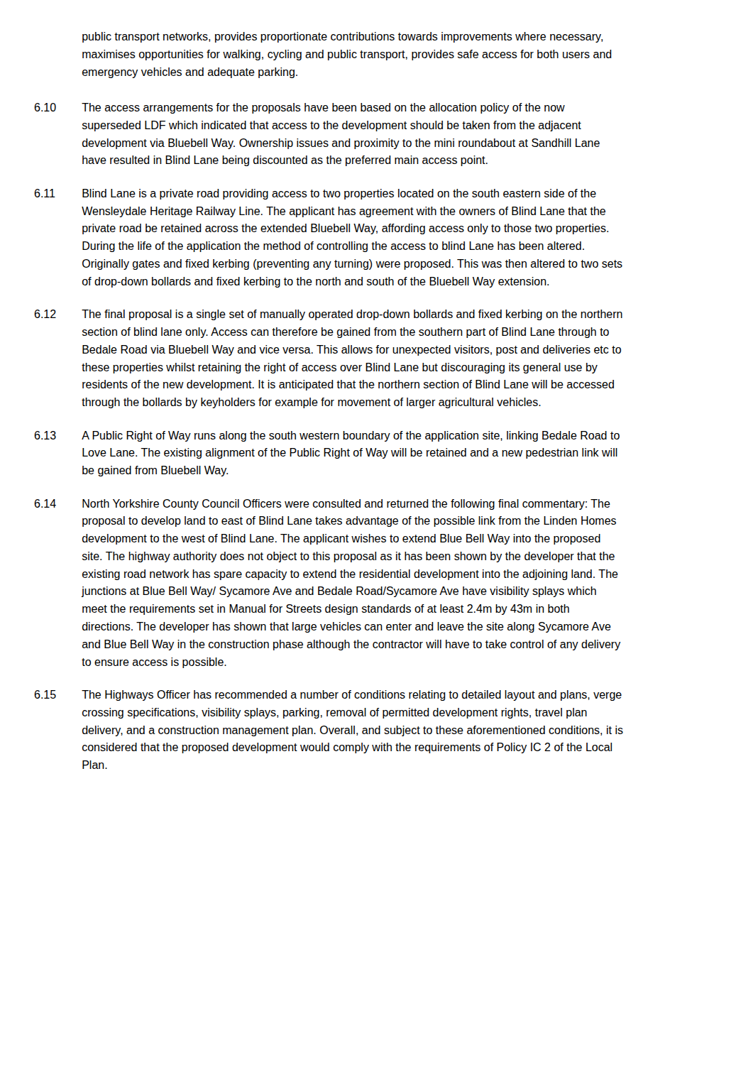public transport networks, provides proportionate contributions towards improvements where necessary, maximises opportunities for walking, cycling and public transport, provides safe access for both users and emergency vehicles and adequate parking.
6.10
The access arrangements for the proposals have been based on the allocation policy of the now superseded LDF which indicated that access to the development should be taken from the adjacent development via Bluebell Way. Ownership issues and proximity to the mini roundabout at Sandhill Lane have resulted in Blind Lane being discounted as the preferred main access point.
6.11
Blind Lane is a private road providing access to two properties located on the south eastern side of the Wensleydale Heritage Railway Line. The applicant has agreement with the owners of Blind Lane that the private road be retained across the extended Bluebell Way, affording access only to those two properties. During the life of the application the method of controlling the access to blind Lane has been altered. Originally gates and fixed kerbing (preventing any turning) were proposed. This was then altered to two sets of drop-down bollards and fixed kerbing to the north and south of the Bluebell Way extension.
6.12
The final proposal is a single set of manually operated drop-down bollards and fixed kerbing on the northern section of blind lane only. Access can therefore be gained from the southern part of Blind Lane through to Bedale Road via Bluebell Way and vice versa. This allows for unexpected visitors, post and deliveries etc to these properties whilst retaining the right of access over Blind Lane but discouraging its general use by residents of the new development. It is anticipated that the northern section of Blind Lane will be accessed through the bollards by keyholders for example for movement of larger agricultural vehicles.
6.13
A Public Right of Way runs along the south western boundary of the application site, linking Bedale Road to Love Lane. The existing alignment of the Public Right of Way will be retained and a new pedestrian link will be gained from Bluebell Way.
6.14
North Yorkshire County Council Officers were consulted and returned the following final commentary: The proposal to develop land to east of Blind Lane takes advantage of the possible link from the Linden Homes development to the west of Blind Lane. The applicant wishes to extend Blue Bell Way into the proposed site. The highway authority does not object to this proposal as it has been shown by the developer that the existing road network has spare capacity to extend the residential development into the adjoining land. The junctions at Blue Bell Way/ Sycamore Ave and Bedale Road/Sycamore Ave have visibility splays which meet the requirements set in Manual for Streets design standards of at least 2.4m by 43m in both directions. The developer has shown that large vehicles can enter and leave the site along Sycamore Ave and Blue Bell Way in the construction phase although the contractor will have to take control of any delivery to ensure access is possible.
6.15
The Highways Officer has recommended a number of conditions relating to detailed layout and plans, verge crossing specifications, visibility splays, parking, removal of permitted development rights, travel plan delivery, and a construction management plan. Overall, and subject to these aforementioned conditions, it is considered that the proposed development would comply with the requirements of Policy IC 2 of the Local Plan.